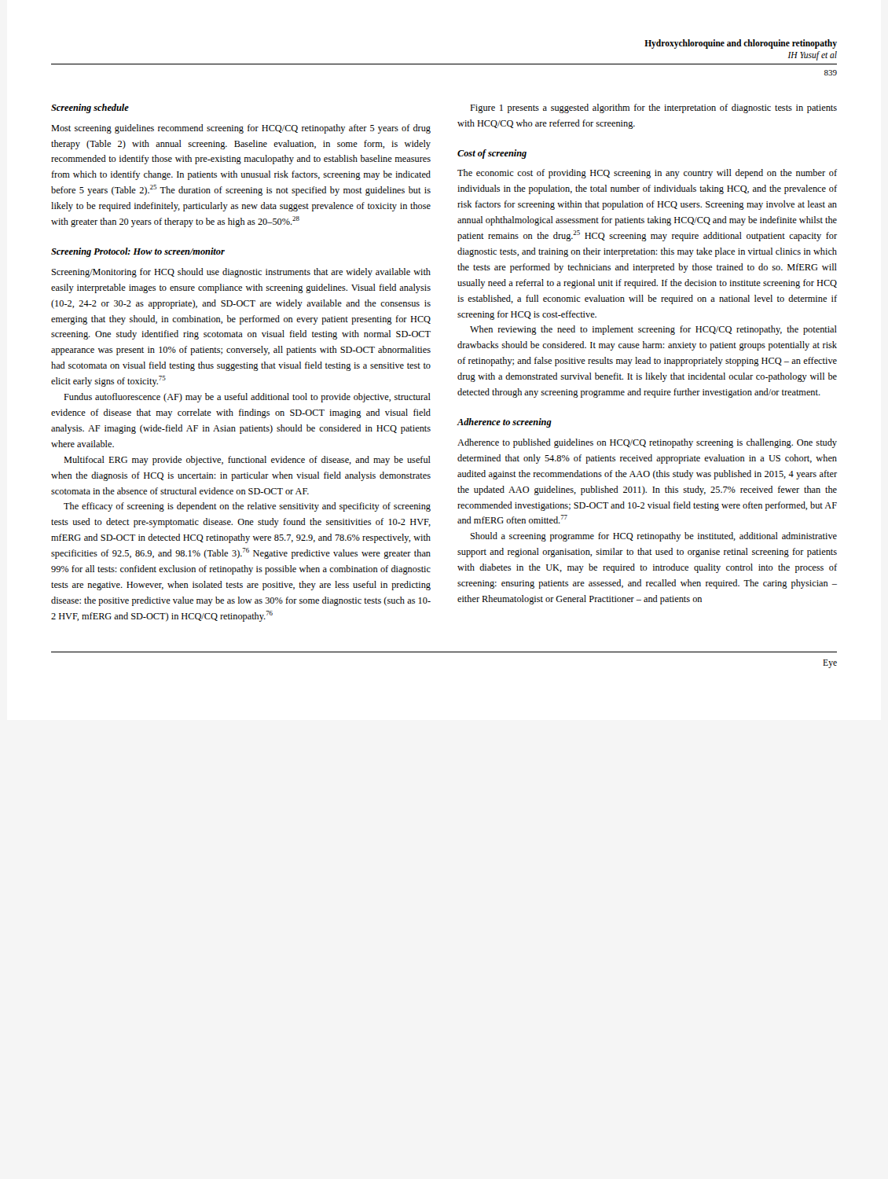Hydroxychloroquine and chloroquine retinopathy
IH Yusuf et al
839
Screening schedule
Most screening guidelines recommend screening for HCQ/CQ retinopathy after 5 years of drug therapy (Table 2) with annual screening. Baseline evaluation, in some form, is widely recommended to identify those with pre-existing maculopathy and to establish baseline measures from which to identify change. In patients with unusual risk factors, screening may be indicated before 5 years (Table 2).25 The duration of screening is not specified by most guidelines but is likely to be required indefinitely, particularly as new data suggest prevalence of toxicity in those with greater than 20 years of therapy to be as high as 20–50%.28
Screening Protocol: How to screen/monitor
Screening/Monitoring for HCQ should use diagnostic instruments that are widely available with easily interpretable images to ensure compliance with screening guidelines. Visual field analysis (10-2, 24-2 or 30-2 as appropriate), and SD-OCT are widely available and the consensus is emerging that they should, in combination, be performed on every patient presenting for HCQ screening. One study identified ring scotomata on visual field testing with normal SD-OCT appearance was present in 10% of patients; conversely, all patients with SD-OCT abnormalities had scotomata on visual field testing thus suggesting that visual field testing is a sensitive test to elicit early signs of toxicity.75
Fundus autofluorescence (AF) may be a useful additional tool to provide objective, structural evidence of disease that may correlate with findings on SD-OCT imaging and visual field analysis. AF imaging (wide-field AF in Asian patients) should be considered in HCQ patients where available.
Multifocal ERG may provide objective, functional evidence of disease, and may be useful when the diagnosis of HCQ is uncertain: in particular when visual field analysis demonstrates scotomata in the absence of structural evidence on SD-OCT or AF.
The efficacy of screening is dependent on the relative sensitivity and specificity of screening tests used to detect pre-symptomatic disease. One study found the sensitivities of 10-2 HVF, mfERG and SD-OCT in detected HCQ retinopathy were 85.7, 92.9, and 78.6% respectively, with specificities of 92.5, 86.9, and 98.1% (Table 3).76 Negative predictive values were greater than 99% for all tests: confident exclusion of retinopathy is possible when a combination of diagnostic tests are negative. However, when isolated tests are positive, they are less useful in predicting disease: the positive predictive value may be as low as 30% for some diagnostic tests (such as 10-2 HVF, mfERG and SD-OCT) in HCQ/CQ retinopathy.76
Figure 1 presents a suggested algorithm for the interpretation of diagnostic tests in patients with HCQ/CQ who are referred for screening.
Cost of screening
The economic cost of providing HCQ screening in any country will depend on the number of individuals in the population, the total number of individuals taking HCQ, and the prevalence of risk factors for screening within that population of HCQ users. Screening may involve at least an annual ophthalmological assessment for patients taking HCQ/CQ and may be indefinite whilst the patient remains on the drug.25 HCQ screening may require additional outpatient capacity for diagnostic tests, and training on their interpretation: this may take place in virtual clinics in which the tests are performed by technicians and interpreted by those trained to do so. MfERG will usually need a referral to a regional unit if required. If the decision to institute screening for HCQ is established, a full economic evaluation will be required on a national level to determine if screening for HCQ is cost-effective.
When reviewing the need to implement screening for HCQ/CQ retinopathy, the potential drawbacks should be considered. It may cause harm: anxiety to patient groups potentially at risk of retinopathy; and false positive results may lead to inappropriately stopping HCQ – an effective drug with a demonstrated survival benefit. It is likely that incidental ocular co-pathology will be detected through any screening programme and require further investigation and/or treatment.
Adherence to screening
Adherence to published guidelines on HCQ/CQ retinopathy screening is challenging. One study determined that only 54.8% of patients received appropriate evaluation in a US cohort, when audited against the recommendations of the AAO (this study was published in 2015, 4 years after the updated AAO guidelines, published 2011). In this study, 25.7% received fewer than the recommended investigations; SD-OCT and 10-2 visual field testing were often performed, but AF and mfERG often omitted.77
Should a screening programme for HCQ retinopathy be instituted, additional administrative support and regional organisation, similar to that used to organise retinal screening for patients with diabetes in the UK, may be required to introduce quality control into the process of screening: ensuring patients are assessed, and recalled when required. The caring physician – either Rheumatologist or General Practitioner – and patients on
Eye